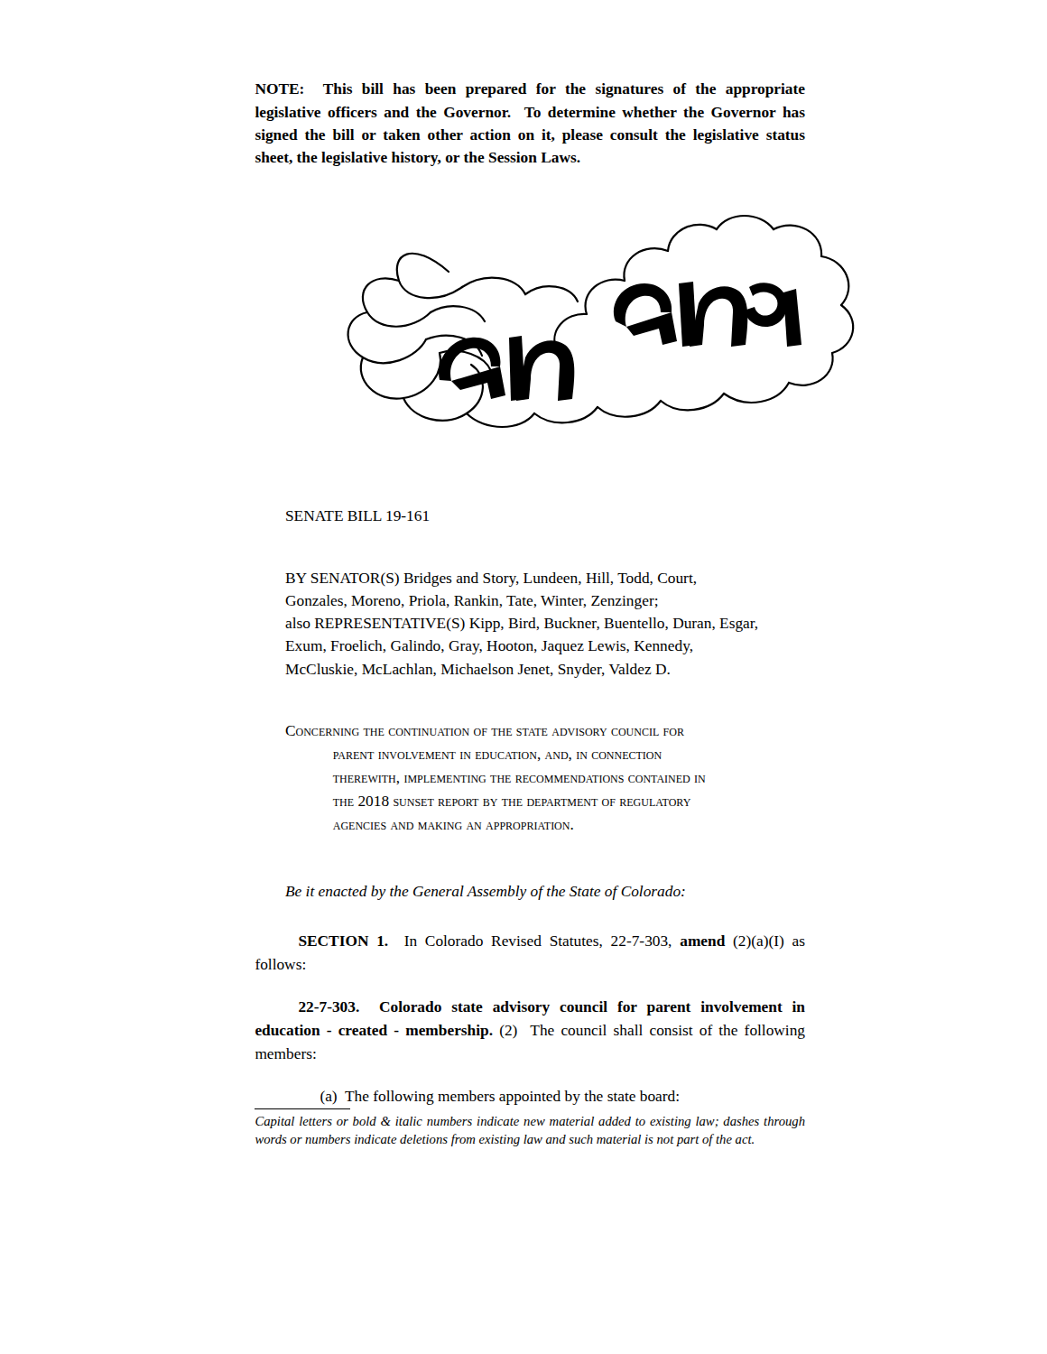NOTE: This bill has been prepared for the signatures of the appropriate legislative officers and the Governor. To determine whether the Governor has signed the bill or taken other action on it, please consult the legislative status sheet, the legislative history, or the Session Laws.
SENATE BILL 19-161
BY SENATOR(S) Bridges and Story, Lundeen, Hill, Todd, Court, Gonzales, Moreno, Priola, Rankin, Tate, Winter, Zenzinger; also REPRESENTATIVE(S) Kipp, Bird, Buckner, Buentello, Duran, Esgar, Exum, Froelich, Galindo, Gray, Hooton, Jaquez Lewis, Kennedy, McCluskie, McLachlan, Michaelson Jenet, Snyder, Valdez D.
Concerning the continuation of the state advisory council for parent involvement in education, and, in connection therewith, implementing the recommendations contained in the 2018 sunset report by the department of regulatory agencies and making an appropriation.
Be it enacted by the General Assembly of the State of Colorado:
SECTION 1. In Colorado Revised Statutes, 22-7-303, amend (2)(a)(I) as follows:
22-7-303. Colorado state advisory council for parent involvement in education - created - membership. (2) The council shall consist of the following members:
(a) The following members appointed by the state board:
Capital letters or bold & italic numbers indicate new material added to existing law; dashes through words or numbers indicate deletions from existing law and such material is not part of the act.